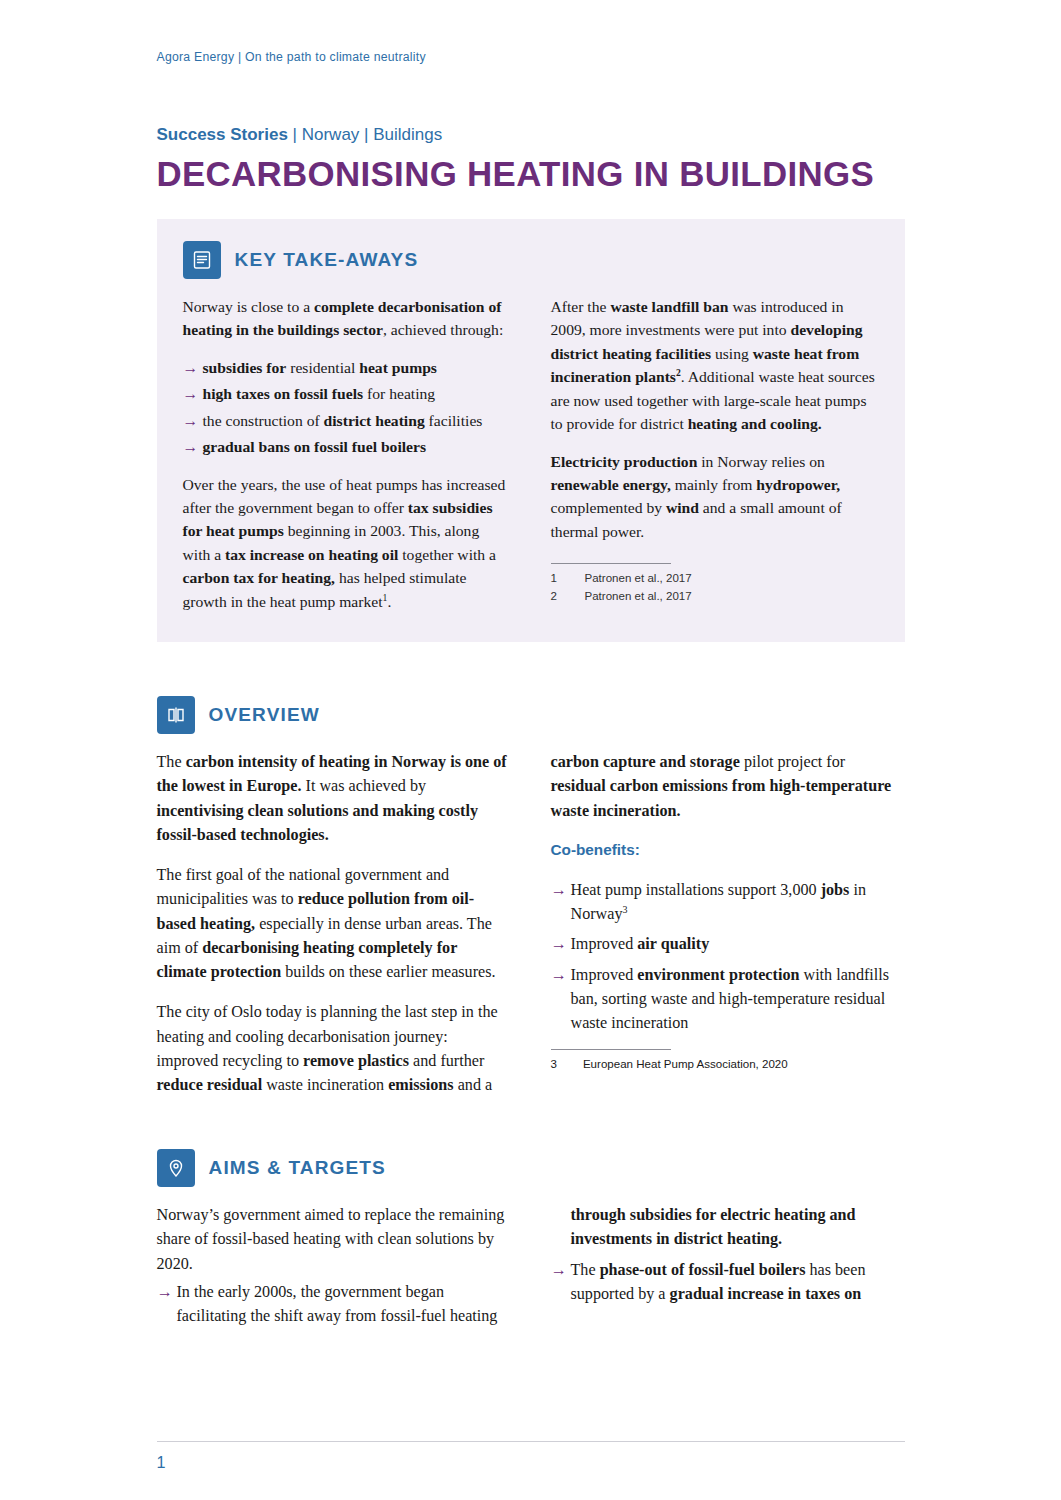Agora Energy | On the path to climate neutrality
Success Stories | Norway | Buildings
Decarbonising heating in buildings
Key take-aways
Norway is close to a complete decarbonisation of heating in the buildings sector, achieved through:
subsidies for residential heat pumps
high taxes on fossil fuels for heating
the construction of district heating facilities
gradual bans on fossil fuel boilers
Over the years, the use of heat pumps has increased after the government began to offer tax subsidies for heat pumps beginning in 2003. This, along with a tax increase on heating oil together with a carbon tax for heating, has helped stimulate growth in the heat pump market1.
After the waste landfill ban was introduced in 2009, more investments were put into developing district heating facilities using waste heat from incineration plants2. Additional waste heat sources are now used together with large-scale heat pumps to provide for district heating and cooling.
Electricity production in Norway relies on renewable energy, mainly from hydropower, complemented by wind and a small amount of thermal power.
1 Patronen et al., 2017
2 Patronen et al., 2017
Overview
The carbon intensity of heating in Norway is one of the lowest in Europe. It was achieved by incentivising clean solutions and making costly fossil-based technologies.
The first goal of the national government and municipalities was to reduce pollution from oil-based heating, especially in dense urban areas. The aim of decarbonising heating completely for climate protection builds on these earlier measures.
The city of Oslo today is planning the last step in the heating and cooling decarbonisation journey: improved recycling to remove plastics and further reduce residual waste incineration emissions and a carbon capture and storage pilot project for residual carbon emissions from high-temperature waste incineration.
Co-benefits:
Heat pump installations support 3,000 jobs in Norway3
Improved air quality
Improved environment protection with landfills ban, sorting waste and high-temperature residual waste incineration
3 European Heat Pump Association, 2020
Aims & Targets
Norway’s government aimed to replace the remaining share of fossil-based heating with clean solutions by 2020.
In the early 2000s, the government began facilitating the shift away from fossil-fuel heating through subsidies for electric heating and investments in district heating.
The phase-out of fossil-fuel boilers has been supported by a gradual increase in taxes on
1